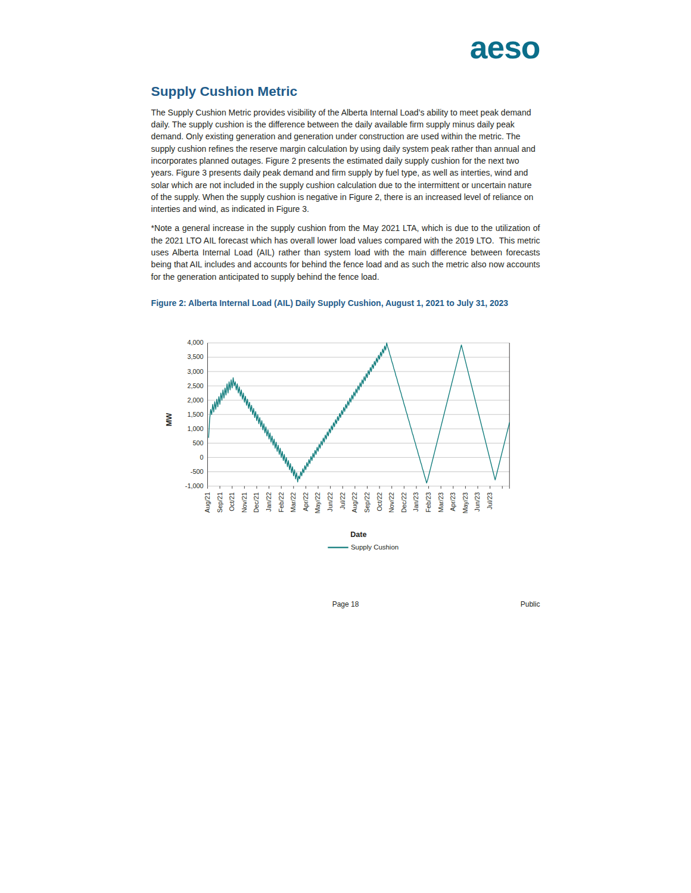aeso
Supply Cushion Metric
The Supply Cushion Metric provides visibility of the Alberta Internal Load’s ability to meet peak demand daily. The supply cushion is the difference between the daily available firm supply minus daily peak demand. Only existing generation and generation under construction are used within the metric. The supply cushion refines the reserve margin calculation by using daily system peak rather than annual and incorporates planned outages. Figure 2 presents the estimated daily supply cushion for the next two years. Figure 3 presents daily peak demand and firm supply by fuel type, as well as interties, wind and solar which are not included in the supply cushion calculation due to the intermittent or uncertain nature of the supply. When the supply cushion is negative in Figure 2, there is an increased level of reliance on interties and wind, as indicated in Figure 3.
*Note a general increase in the supply cushion from the May 2021 LTA, which is due to the utilization of the 2021 LTO AIL forecast which has overall lower load values compared with the 2019 LTO. This metric uses Alberta Internal Load (AIL) rather than system load with the main difference between forecasts being that AIL includes and accounts for behind the fence load and as such the metric also now accounts for the generation anticipated to supply behind the fence load.
Figure 2: Alberta Internal Load (AIL) Daily Supply Cushion, August 1, 2021 to July 31, 2023
4,000 3,500 3,000 2,500 2,000 1,500 1,000 500 0 -500 -1,000 MW Aug/21 Sep/21 Oct/21 Nov/21 Dec/21 Jan/22 Feb/22 Mar/22 Apr/22 May/22 Jun/22 Jul/22 Aug/22 Sep/22 Oct/22 Nov/22 Dec/22 Jan/23 Feb/23 Mar/23 Apr/23 May/23 Jun/23 Jul/23 Date Supply Cushion
Page 18
Public